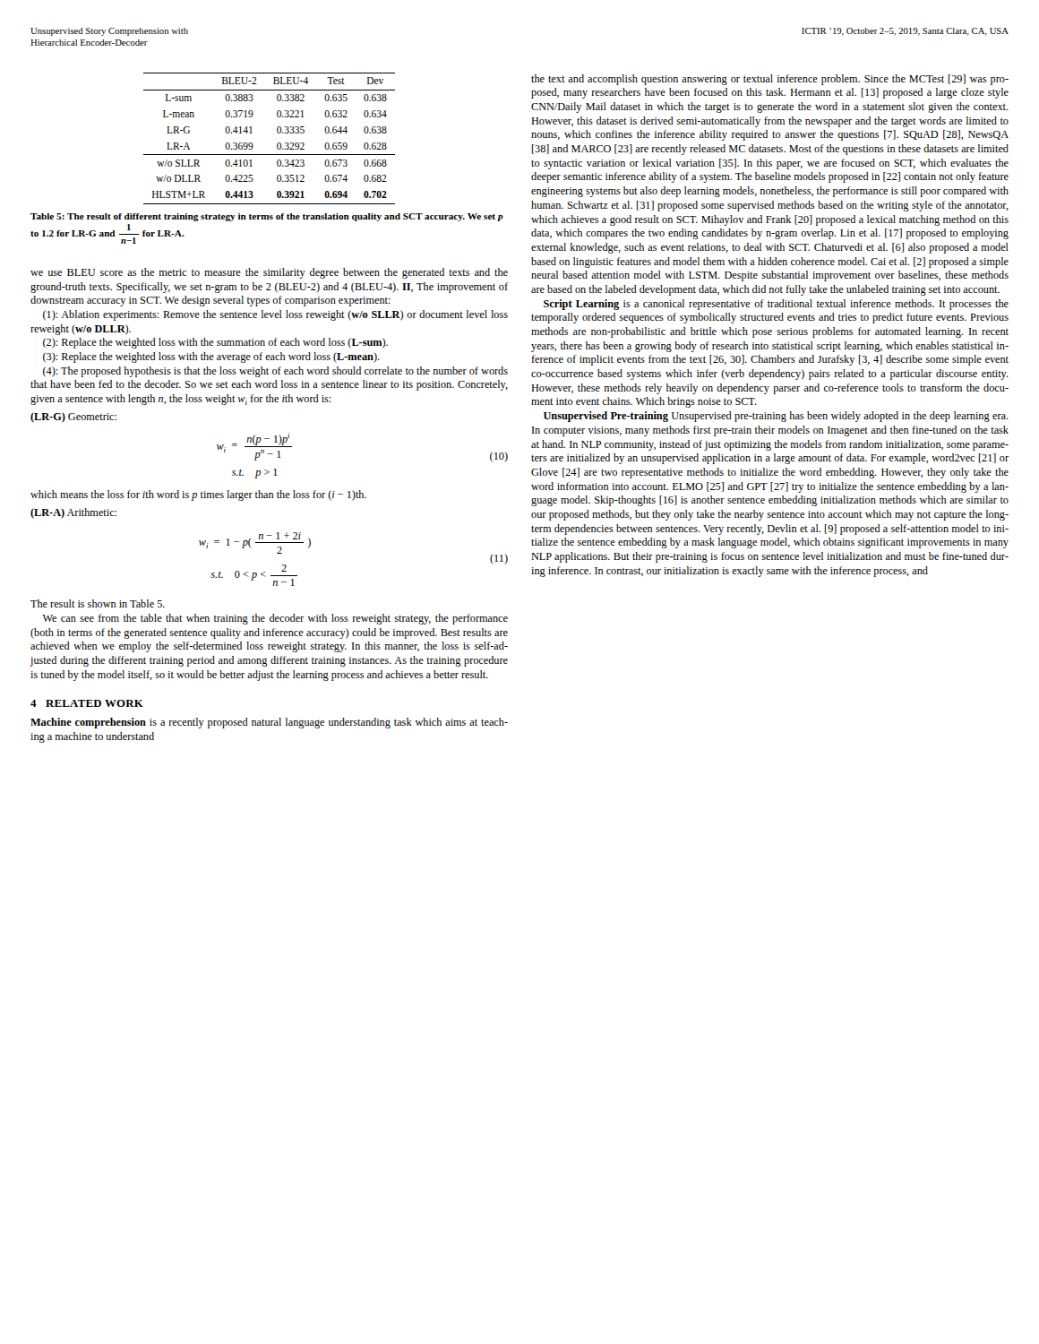Unsupervised Story Comprehension with
Hierarchical Encoder-Decoder
ICTIR ’19, October 2–5, 2019, Santa Clara, CA, USA
| | BLEU-2 | BLEU-4 | Test | Dev |
| --- | --- | --- | --- | --- |
| L-sum | 0.3883 | 0.3382 | 0.635 | 0.638 |
| L-mean | 0.3719 | 0.3221 | 0.632 | 0.634 |
| LR-G | 0.4141 | 0.3335 | 0.644 | 0.638 |
| LR-A | 0.3699 | 0.3292 | 0.659 | 0.628 |
| w/o SLLR | 0.4101 | 0.3423 | 0.673 | 0.668 |
| w/o DLLR | 0.4225 | 0.3512 | 0.674 | 0.682 |
| HLSTM+LR | 0.4413 | 0.3921 | 0.694 | 0.702 |
Table 5: The result of different training strategy in terms of the translation quality and SCT accuracy. We set p to 1.2 for LR-G and 1 n−1 for LR-A.
we use BLEU score as the metric to measure the similarity degree between the generated texts and the ground-truth texts. Specifically, we set n-gram to be 2 (BLEU-2) and 4 (BLEU-4). II, The improvement of downstream accuracy in SCT. We design several types of comparison experiment:
(1): Ablation experiments: Remove the sentence level loss reweight (w/o SLLR) or document level loss reweight (w/o DLLR).
(2): Replace the weighted loss with the summation of each word loss (L-sum).
(3): Replace the weighted loss with the average of each word loss (L-mean).
(4): The proposed hypothesis is that the loss weight of each word should correlate to the number of words that have been fed to the decoder. So we set each word loss in a sentence linear to its position. Concretely, given a sentence with length n, the loss weight wi for the ith word is:
(LR-G) Geometric:
wi = n(p − 1)pi pn − 1
s.t. p > 1
(10)
which means the loss for ith word is p times larger than the loss for (i − 1)th.
(LR-A) Arithmetic:
wi = 1 − p( n − 1 + 2i 2 )
s.t. 0 < p < 2 n − 1
(11)
The result is shown in Table 5.
We can see from the table that when training the decoder with loss reweight strategy, the performance (both in terms of the generated sentence quality and inference accuracy) could be improved. Best results are achieved when we employ the self-determined loss reweight strategy. In this manner, the loss is self-adjusted during the different training period and among different training instances. As the training procedure is tuned by the model itself, so it would be better adjust the learning process and achieves a better result.
4 RELATED WORK
Machine comprehension is a recently proposed natural language understanding task which aims at teaching a machine to understand
the text and accomplish question answering or textual inference problem. Since the MCTest [29] was proposed, many researchers have been focused on this task. Hermann et al. [13] proposed a large cloze style CNN/Daily Mail dataset in which the target is to generate the word in a statement slot given the context. However, this dataset is derived semi-automatically from the newspaper and the target words are limited to nouns, which confines the inference ability required to answer the questions [7]. SQuAD [28], NewsQA [38] and MARCO [23] are recently released MC datasets. Most of the questions in these datasets are limited to syntactic variation or lexical variation [35]. In this paper, we are focused on SCT, which evaluates the deeper semantic inference ability of a system. The baseline models proposed in [22] contain not only feature engineering systems but also deep learning models, nonetheless, the performance is still poor compared with human. Schwartz et al. [31] proposed some supervised methods based on the writing style of the annotator, which achieves a good result on SCT. Mihaylov and Frank [20] proposed a lexical matching method on this data, which compares the two ending candidates by n-gram overlap. Lin et al. [17] proposed to employing external knowledge, such as event relations, to deal with SCT. Chaturvedi et al. [6] also proposed a model based on linguistic features and model them with a hidden coherence model. Cai et al. [2] proposed a simple neural based attention model with LSTM. Despite substantial improvement over baselines, these methods are based on the labeled development data, which did not fully take the unlabeled training set into account.
Script Learning is a canonical representative of traditional textual inference methods. It processes the temporally ordered sequences of symbolically structured events and tries to predict future events. Previous methods are non-probabilistic and brittle which pose serious problems for automated learning. In recent years, there has been a growing body of research into statistical script learning, which enables statistical inference of implicit events from the text [26, 30]. Chambers and Jurafsky [3, 4] describe some simple event co-occurrence based systems which infer (verb dependency) pairs related to a particular discourse entity. However, these methods rely heavily on dependency parser and co-reference tools to transform the document into event chains. Which brings noise to SCT.
Unsupervised Pre-training Unsupervised pre-training has been widely adopted in the deep learning era. In computer visions, many methods first pre-train their models on Imagenet and then fine-tuned on the task at hand. In NLP community, instead of just optimizing the models from random initialization, some parameters are initialized by an unsupervised application in a large amount of data. For example, word2vec [21] or Glove [24] are two representative methods to initialize the word embedding. However, they only take the word information into account. ELMO [25] and GPT [27] try to initialize the sentence embedding by a language model. Skip-thoughts [16] is another sentence embedding initialization methods which are similar to our proposed methods, but they only take the nearby sentence into account which may not capture the long-term dependencies between sentences. Very recently, Devlin et al. [9] proposed a self-attention model to initialize the sentence embedding by a mask language model, which obtains significant improvements in many NLP applications. But their pre-training is focus on sentence level initialization and must be fine-tuned during inference. In contrast, our initialization is exactly same with the inference process, and